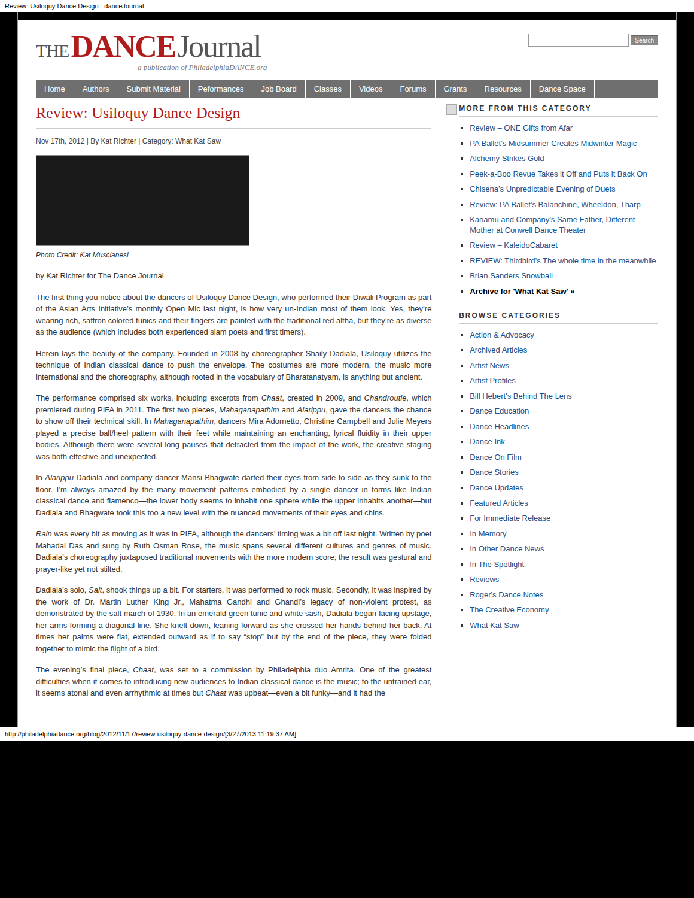Review: Usiloquy Dance Design - danceJournal
THE DANCE Journal
a publication of PhiladelphiaDANCE.org
Home
Authors
Submit Material
Peformances
Job Board
Classes
Videos
Forums
Grants
Resources
Dance Space
Review: Usiloquy Dance Design
Nov 17th, 2012 | By Kat Richter | Category: What Kat Saw
Photo Credit: Kat Muscianesi
by Kat Richter for The Dance Journal
The first thing you notice about the dancers of Usiloquy Dance Design, who performed their Diwali Program as part of the Asian Arts Initiative’s monthly Open Mic last night, is how very un-Indian most of them look. Yes, they’re wearing rich, saffron colored tunics and their fingers are painted with the traditional red altha, but they’re as diverse as the audience (which includes both experienced slam poets and first timers).
Herein lays the beauty of the company. Founded in 2008 by choreographer Shaily Dadiala, Usiloquy utilizes the technique of Indian classical dance to push the envelope. The costumes are more modern, the music more international and the choreography, although rooted in the vocabulary of Bharatanatyam, is anything but ancient.
The performance comprised six works, including excerpts from Chaat, created in 2009, and Chandroutie, which premiered during PIFA in 2011. The first two pieces, Mahaganapathim and Alarippu, gave the dancers the chance to show off their technical skill. In Mahaganapathim, dancers Mira Adornetto, Christine Campbell and Julie Meyers played a precise ball/heel pattern with their feet while maintaining an enchanting, lyrical fluidity in their upper bodies. Although there were several long pauses that detracted from the impact of the work, the creative staging was both effective and unexpected.
In Alarippu Dadiala and company dancer Mansi Bhagwate darted their eyes from side to side as they sunk to the floor. I’m always amazed by the many movement patterns embodied by a single dancer in forms like Indian classical dance and flamenco—the lower body seems to inhabit one sphere while the upper inhabits another—but Dadiala and Bhagwate took this too a new level with the nuanced movements of their eyes and chins.
Rain was every bit as moving as it was in PIFA, although the dancers’ timing was a bit off last night. Written by poet Mahadai Das and sung by Ruth Osman Rose, the music spans several different cultures and genres of music. Dadiala’s choreography juxtaposed traditional movements with the more modern score; the result was gestural and prayer-like yet not stilted.
Dadiala’s solo, Salt, shook things up a bit. For starters, it was performed to rock music. Secondly, it was inspired by the work of Dr. Martin Luther King Jr., Mahatma Gandhi and Ghandi’s legacy of non-violent protest, as demonstrated by the salt march of 1930. In an emerald green tunic and white sash, Dadiala began facing upstage, her arms forming a diagonal line. She knelt down, leaning forward as she crossed her hands behind her back. At times her palms were flat, extended outward as if to say “stop” but by the end of the piece, they were folded together to mimic the flight of a bird.
The evening’s final piece, Chaat, was set to a commission by Philadelphia duo Amrita. One of the greatest difficulties when it comes to introducing new audiences to Indian classical dance is the music; to the untrained ear, it seems atonal and even arrhythmic at times but Chaat was upbeat—even a bit funky—and it had the
MORE FROM THIS CATEGORY
Review – ONE Gifts from Afar
PA Ballet’s Midsummer Creates Midwinter Magic
Alchemy Strikes Gold
Peek-a-Boo Revue Takes it Off and Puts it Back On
Chisena’s Unpredictable Evening of Duets
Review: PA Ballet’s Balanchine, Wheeldon, Tharp
Kariamu and Company’s Same Father, Different Mother at Conwell Dance Theater
Review – KaleidoCabaret
REVIEW: Thirdbird’s The whole time in the meanwhile
Brian Sanders Snowball
Archive for 'What Kat Saw' »
BROWSE CATEGORIES
Action & Advocacy
Archived Articles
Artist News
Artist Profiles
Bill Hebert's Behind The Lens
Dance Education
Dance Headlines
Dance Ink
Dance On Film
Dance Stories
Dance Updates
Featured Articles
For Immediate Release
In Memory
In Other Dance News
In The Spotlight
Reviews
Roger's Dance Notes
The Creative Economy
What Kat Saw
http://philadelphiadance.org/blog/2012/11/17/review-usiloquy-dance-design/[3/27/2013 11:19:37 AM]